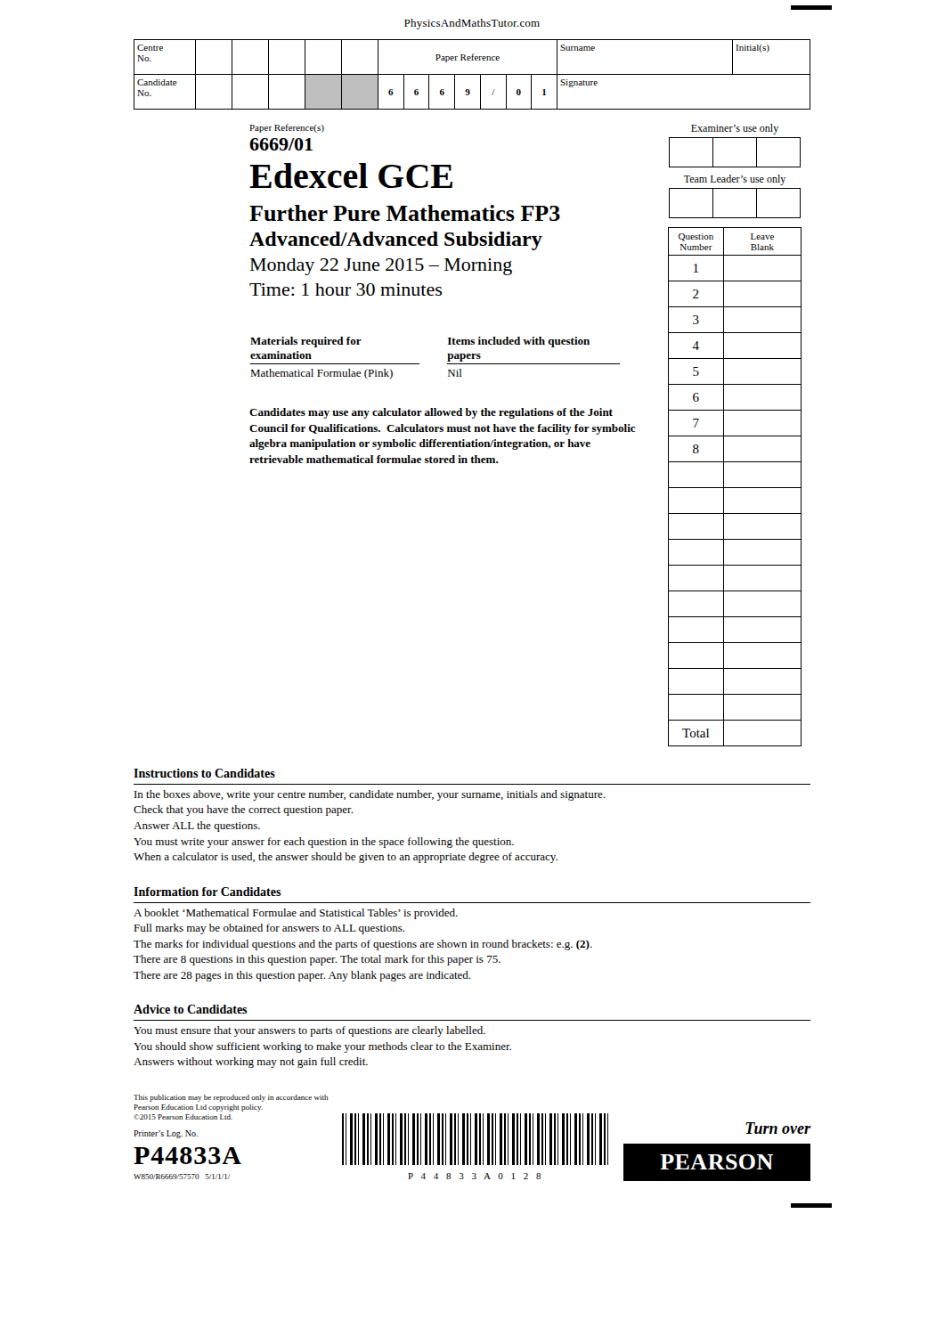PhysicsAndMathsTutor.com
| Centre No. | | | | | | Paper Reference | Surname | Initial(s) |
| Candidate No. | | | | | | 6 | 6 | 6 | 9 | / | 0 | 1 | Signature |
Paper Reference(s)
6669/01
Edexcel GCE
Further Pure Mathematics FP3
Advanced/Advanced Subsidiary
Monday 22 June 2015 – Morning
Time: 1 hour 30 minutes
| Materials required for examination | Items included with question papers |
| Mathematical Formulae (Pink) | Nil |
Candidates may use any calculator allowed by the regulations of the Joint Council for Qualifications. Calculators must not have the facility for symbolic algebra manipulation or symbolic differentiation/integration, or have retrievable mathematical formulae stored in them.
Examiner’s use only
Team Leader’s use only
| Question Number | Leave Blank |
| --- | --- |
| 1 | |
| 2 | |
| 3 | |
| 4 | |
| 5 | |
| 6 | |
| 7 | |
| 8 | |
| Total | |
Instructions to Candidates
In the boxes above, write your centre number, candidate number, your surname, initials and signature.
Check that you have the correct question paper.
Answer ALL the questions.
You must write your answer for each question in the space following the question.
When a calculator is used, the answer should be given to an appropriate degree of accuracy.
Information for Candidates
A booklet ‘Mathematical Formulae and Statistical Tables’ is provided.
Full marks may be obtained for answers to ALL questions.
The marks for individual questions and the parts of questions are shown in round brackets: e.g. (2).
There are 8 questions in this question paper. The total mark for this paper is 75.
There are 28 pages in this question paper. Any blank pages are indicated.
Advice to Candidates
You must ensure that your answers to parts of questions are clearly labelled.
You should show sufficient working to make your methods clear to the Examiner.
Answers without working may not gain full credit.
This publication may be reproduced only in accordance with
Pearson Education Ltd copyright policy.
©2015 Pearson Education Ltd.
Printer’s Log. No.
P44833A
W850/R6669/57570 5/1/1/1/
P 4 4 8 3 3 A 0 1 2 8
Turn over
PEARSON